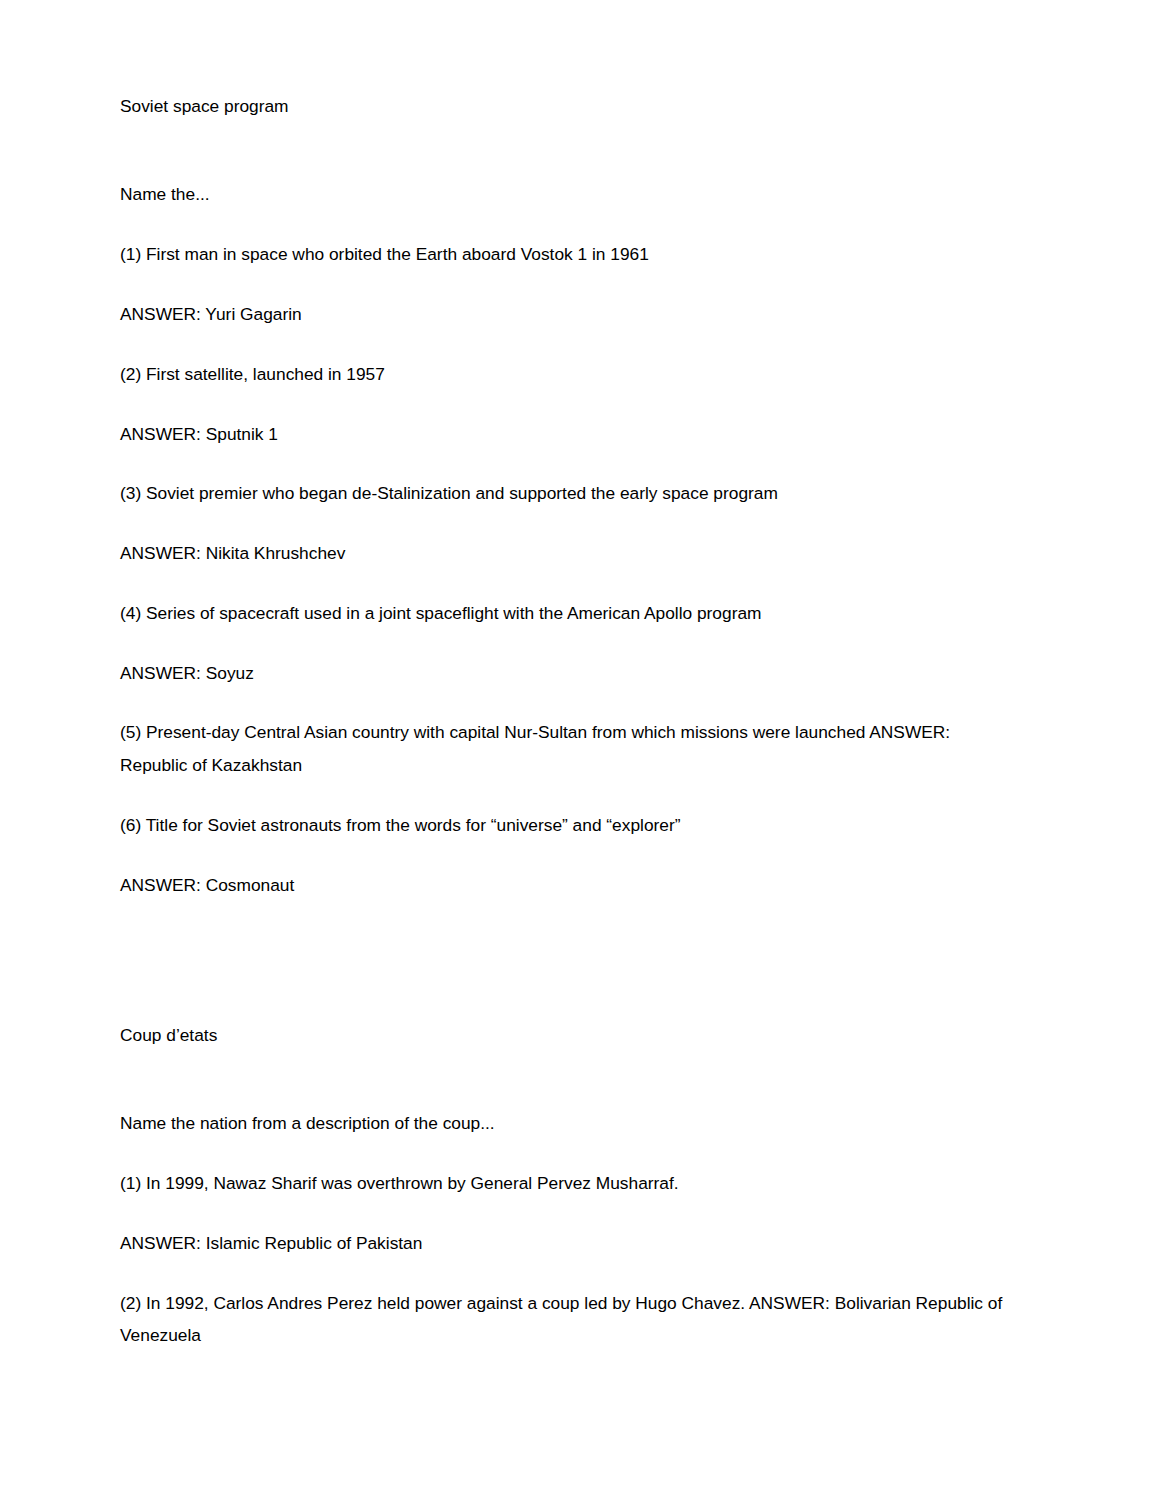Soviet space program
Name the...
(1) First man in space who orbited the Earth aboard Vostok 1 in 1961
ANSWER: Yuri Gagarin
(2) First satellite, launched in 1957
ANSWER: Sputnik 1
(3) Soviet premier who began de-Stalinization and supported the early space program
ANSWER: Nikita Khrushchev
(4) Series of spacecraft used in a joint spaceflight with the American Apollo program
ANSWER: Soyuz
(5) Present-day Central Asian country with capital Nur-Sultan from which missions were launched ANSWER: Republic of Kazakhstan
(6) Title for Soviet astronauts from the words for “universe” and “explorer”
ANSWER: Cosmonaut
Coup d’etats
Name the nation from a description of the coup...
(1) In 1999, Nawaz Sharif was overthrown by General Pervez Musharraf.
ANSWER: Islamic Republic of Pakistan
(2) In 1992, Carlos Andres Perez held power against a coup led by Hugo Chavez. ANSWER: Bolivarian Republic of Venezuela